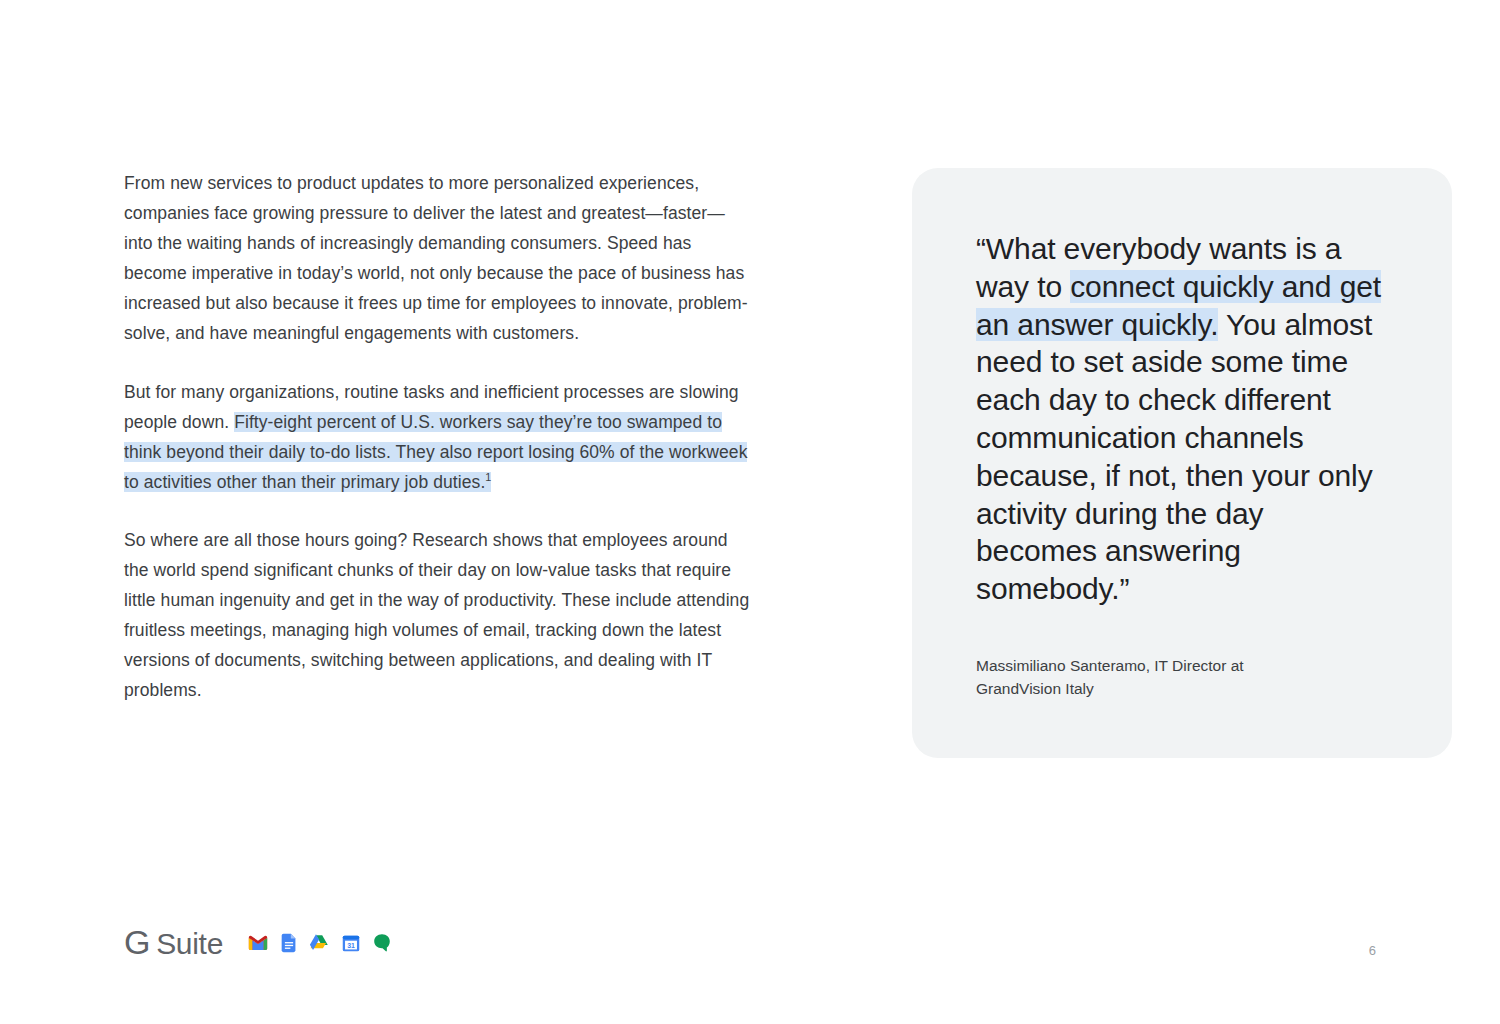From new services to product updates to more personalized experiences, companies face growing pressure to deliver the latest and greatest—faster—into the waiting hands of increasingly demanding consumers. Speed has become imperative in today’s world, not only because the pace of business has increased but also because it frees up time for employees to innovate, problem-solve, and have meaningful engagements with customers.
But for many organizations, routine tasks and inefficient processes are slowing people down. Fifty-eight percent of U.S. workers say they’re too swamped to think beyond their daily to-do lists. They also report losing 60% of the workweek to activities other than their primary job duties.1
So where are all those hours going? Research shows that employees around the world spend significant chunks of their day on low-value tasks that require little human ingenuity and get in the way of productivity. These include attending fruitless meetings, managing high volumes of email, tracking down the latest versions of documents, switching between applications, and dealing with IT problems.
“What everybody wants is a way to connect quickly and get an answer quickly. You almost need to set aside some time each day to check different communication channels because, if not, then your only activity during the day becomes answering somebody.”
Massimiliano Santeramo, IT Director at
GrandVision Italy
GSuite
31
6